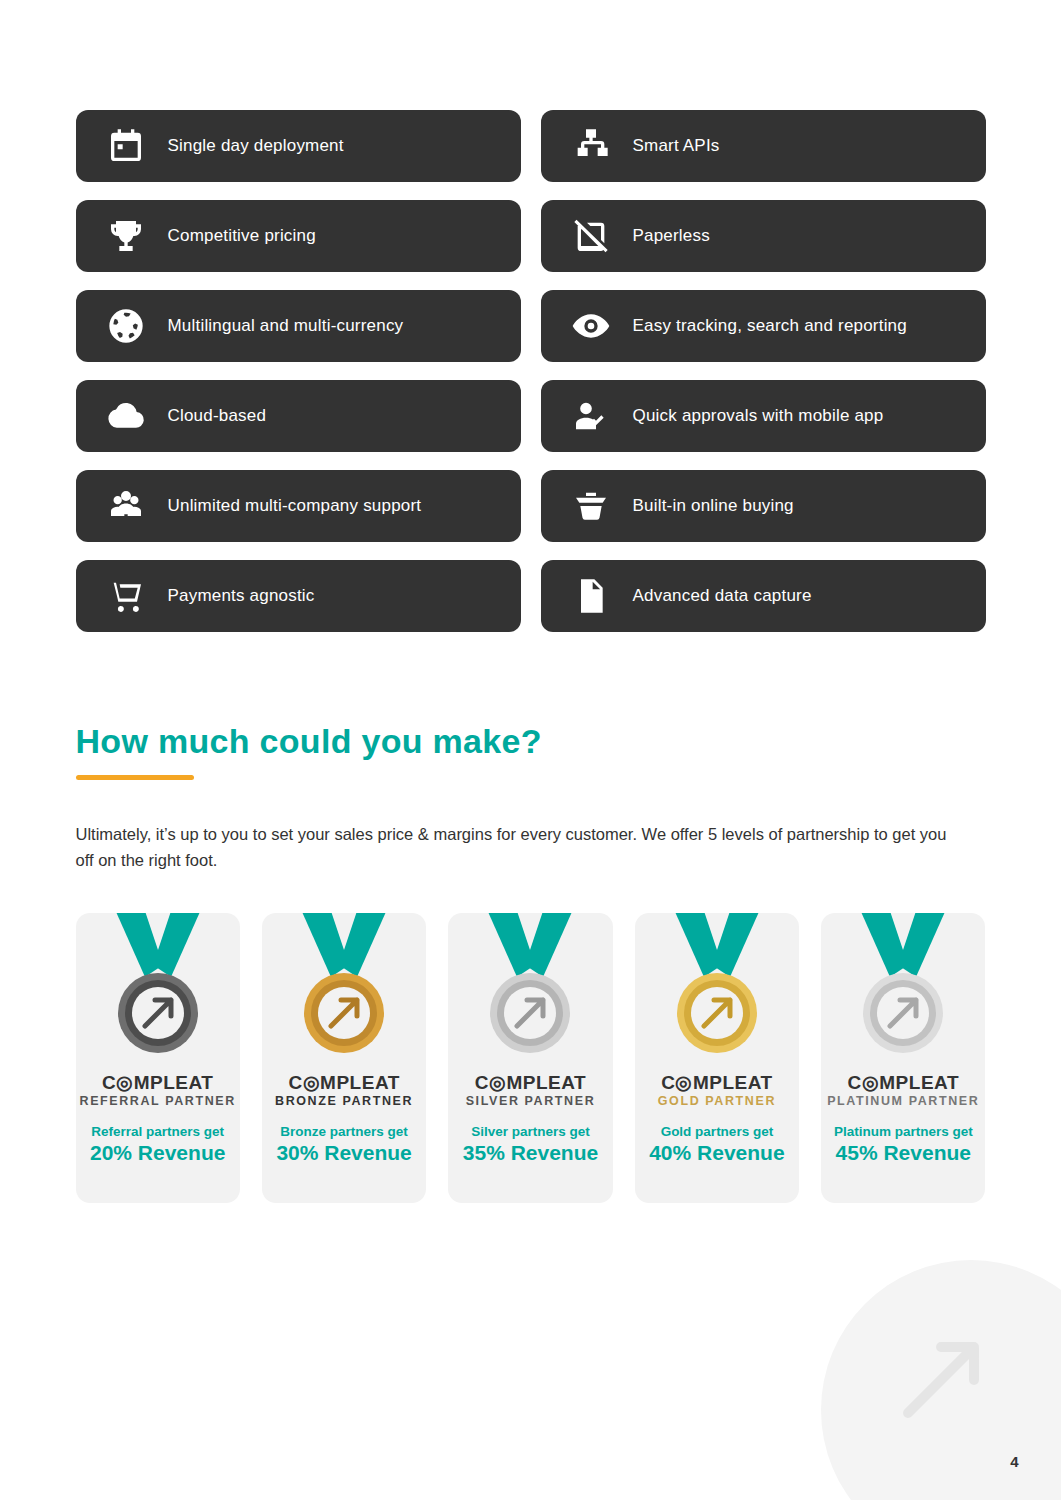Single day deployment
Smart APIs
Competitive pricing
Paperless
Multilingual and multi-currency
Easy tracking, search and reporting
Cloud-based
Quick approvals with mobile app
Unlimited multi-company support
Built-in online buying
Payments agnostic
Advanced data capture
How much could you make?
Ultimately, it’s up to you to set your sales price & margins for every customer. We offer 5 levels of partnership to get you off on the right foot.
C◎MPLEAT
REFERRAL PARTNER
Referral partners get
20% Revenue
C◎MPLEAT
BRONZE PARTNER
Bronze partners get
30% Revenue
C◎MPLEAT
SILVER PARTNER
Silver partners get
35% Revenue
C◎MPLEAT
GOLD PARTNER
Gold partners get
40% Revenue
C◎MPLEAT
PLATINUM PARTNER
Platinum partners get
45% Revenue
4